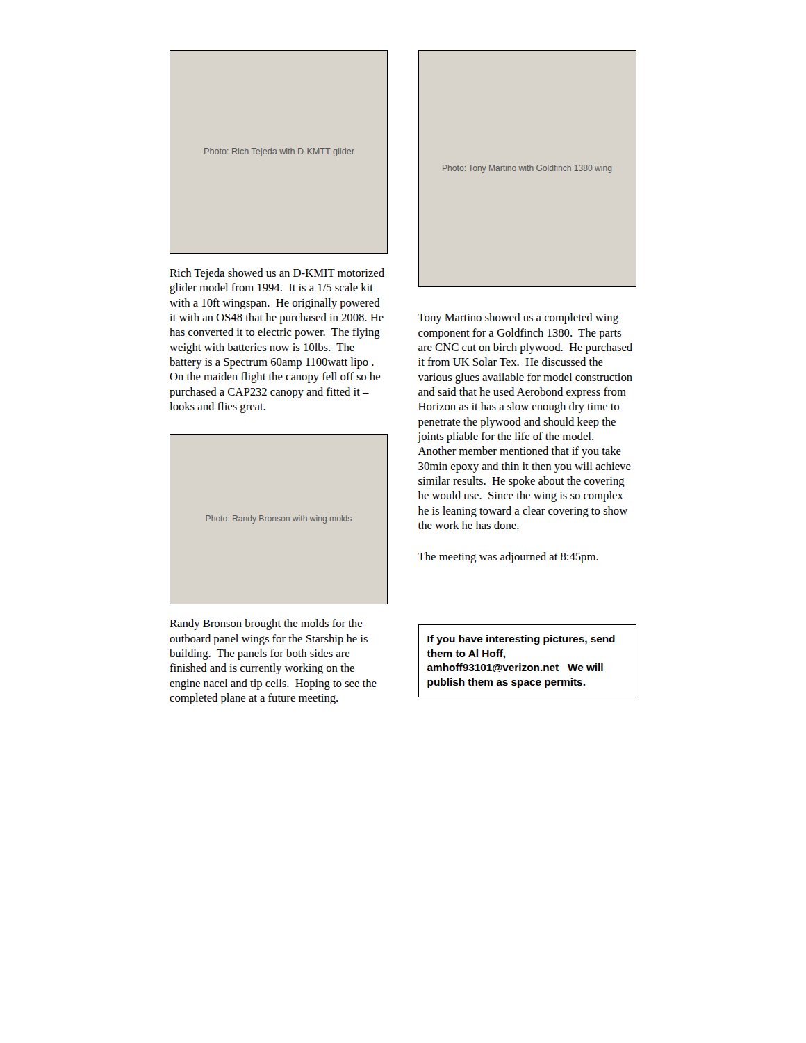Rich Tejeda showed us an D-KMIT motorized glider model from 1994. It is a 1/5 scale kit with a 10ft wingspan. He originally powered it with an OS48 that he purchased in 2008. He has converted it to electric power. The flying weight with batteries now is 10lbs. The battery is a Spectrum 60amp 1100watt lipo . On the maiden flight the canopy fell off so he purchased a CAP232 canopy and fitted it – looks and flies great.
Randy Bronson brought the molds for the outboard panel wings for the Starship he is building. The panels for both sides are finished and is currently working on the engine nacel and tip cells. Hoping to see the completed plane at a future meeting.
Tony Martino showed us a completed wing component for a Goldfinch 1380. The parts are CNC cut on birch plywood. He purchased it from UK Solar Tex. He discussed the various glues available for model construction and said that he used Aerobond express from Horizon as it has a slow enough dry time to penetrate the plywood and should keep the joints pliable for the life of the model. Another member mentioned that if you take 30min epoxy and thin it then you will achieve similar results. He spoke about the covering he would use. Since the wing is so complex he is leaning toward a clear covering to show the work he has done.
The meeting was adjourned at 8:45pm.
If you have interesting pictures, send them to Al Hoff, amhoff93101@verizon.net We will publish them as space permits.